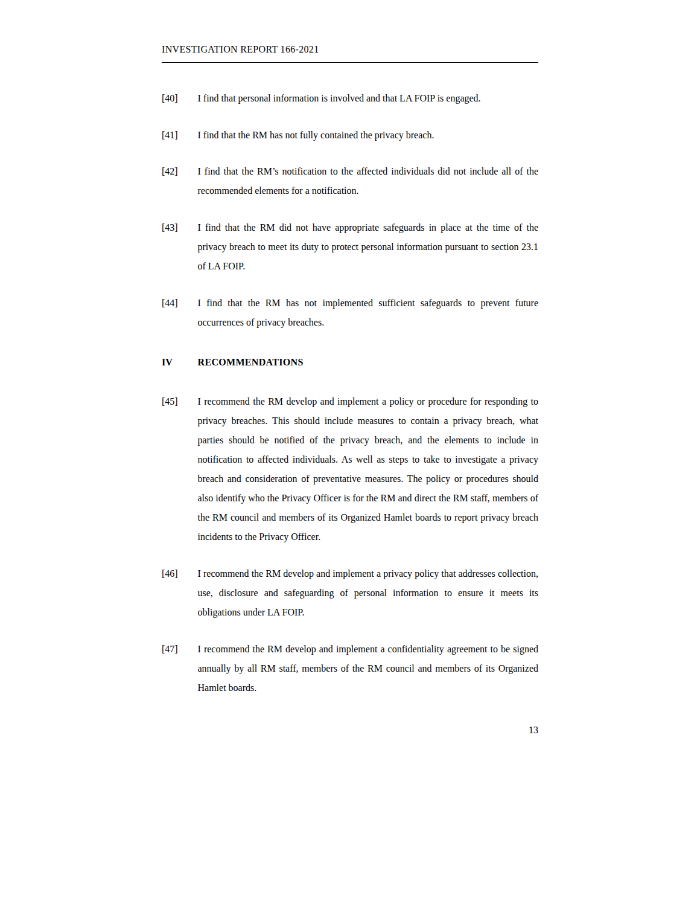INVESTIGATION REPORT 166-2021
[40]
I find that personal information is involved and that LA FOIP is engaged.
[41]
I find that the RM has not fully contained the privacy breach.
[42]
I find that the RM’s notification to the affected individuals did not include all of the recommended elements for a notification.
[43]
I find that the RM did not have appropriate safeguards in place at the time of the privacy breach to meet its duty to protect personal information pursuant to section 23.1 of LA FOIP.
[44]
I find that the RM has not implemented sufficient safeguards to prevent future occurrences of privacy breaches.
IV
RECOMMENDATIONS
[45]
I recommend the RM develop and implement a policy or procedure for responding to privacy breaches. This should include measures to contain a privacy breach, what parties should be notified of the privacy breach, and the elements to include in notification to affected individuals. As well as steps to take to investigate a privacy breach and consideration of preventative measures. The policy or procedures should also identify who the Privacy Officer is for the RM and direct the RM staff, members of the RM council and members of its Organized Hamlet boards to report privacy breach incidents to the Privacy Officer.
[46]
I recommend the RM develop and implement a privacy policy that addresses collection, use, disclosure and safeguarding of personal information to ensure it meets its obligations under LA FOIP.
[47]
I recommend the RM develop and implement a confidentiality agreement to be signed annually by all RM staff, members of the RM council and members of its Organized Hamlet boards.
13